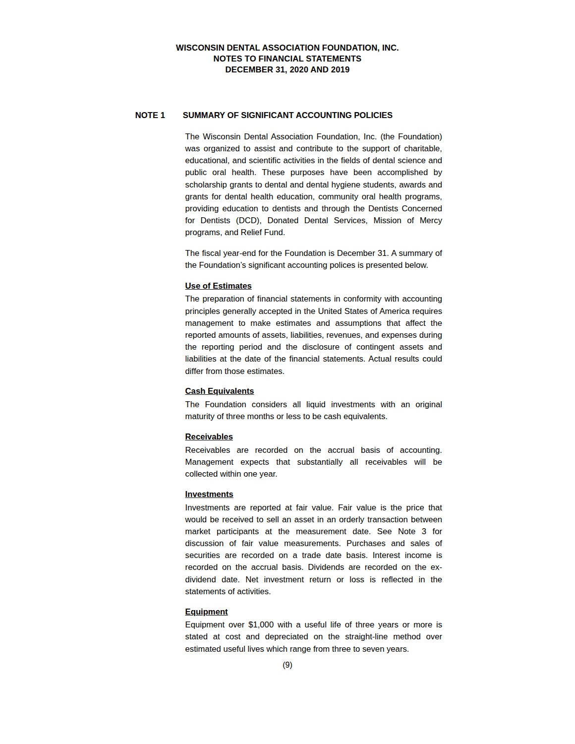WISCONSIN DENTAL ASSOCIATION FOUNDATION, INC.
NOTES TO FINANCIAL STATEMENTS
DECEMBER 31, 2020 AND 2019
NOTE 1
SUMMARY OF SIGNIFICANT ACCOUNTING POLICIES
The Wisconsin Dental Association Foundation, Inc. (the Foundation) was organized to assist and contribute to the support of charitable, educational, and scientific activities in the fields of dental science and public oral health. These purposes have been accomplished by scholarship grants to dental and dental hygiene students, awards and grants for dental health education, community oral health programs, providing education to dentists and through the Dentists Concerned for Dentists (DCD), Donated Dental Services, Mission of Mercy programs, and Relief Fund.
The fiscal year-end for the Foundation is December 31. A summary of the Foundation’s significant accounting polices is presented below.
Use of Estimates
The preparation of financial statements in conformity with accounting principles generally accepted in the United States of America requires management to make estimates and assumptions that affect the reported amounts of assets, liabilities, revenues, and expenses during the reporting period and the disclosure of contingent assets and liabilities at the date of the financial statements. Actual results could differ from those estimates.
Cash Equivalents
The Foundation considers all liquid investments with an original maturity of three months or less to be cash equivalents.
Receivables
Receivables are recorded on the accrual basis of accounting. Management expects that substantially all receivables will be collected within one year.
Investments
Investments are reported at fair value. Fair value is the price that would be received to sell an asset in an orderly transaction between market participants at the measurement date. See Note 3 for discussion of fair value measurements. Purchases and sales of securities are recorded on a trade date basis. Interest income is recorded on the accrual basis. Dividends are recorded on the ex-dividend date. Net investment return or loss is reflected in the statements of activities.
Equipment
Equipment over $1,000 with a useful life of three years or more is stated at cost and depreciated on the straight-line method over estimated useful lives which range from three to seven years.
(9)